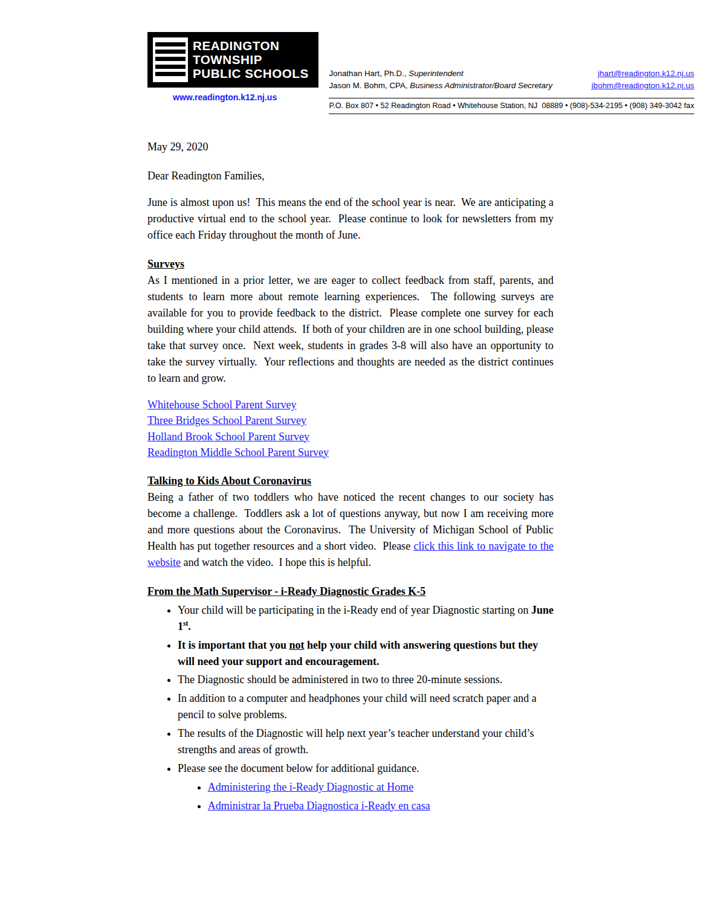Readington
Township
Public Schools
www.readington.k12.nj.us
Jonathan Hart, Ph.D., Superintendent jhart@readington.k12.nj.us
Jason M. Bohm, CPA, Business Administrator/Board Secretary jbohm@readington.k12.nj.us
P.O. Box 807 • 52 Readington Road • Whitehouse Station, NJ 08889 • (908)-534-2195 • (908) 349-3042 fax
May 29, 2020
Dear Readington Families,
June is almost upon us! This means the end of the school year is near. We are anticipating a productive virtual end to the school year. Please continue to look for newsletters from my office each Friday throughout the month of June.
Surveys
As I mentioned in a prior letter, we are eager to collect feedback from staff, parents, and students to learn more about remote learning experiences. The following surveys are available for you to provide feedback to the district. Please complete one survey for each building where your child attends. If both of your children are in one school building, please take that survey once. Next week, students in grades 3-8 will also have an opportunity to take the survey virtually. Your reflections and thoughts are needed as the district continues to learn and grow.
Whitehouse School Parent Survey Three Bridges School Parent Survey Holland Brook School Parent Survey Readington Middle School Parent Survey
Talking to Kids About Coronavirus
Being a father of two toddlers who have noticed the recent changes to our society has become a challenge. Toddlers ask a lot of questions anyway, but now I am receiving more and more questions about the Coronavirus. The University of Michigan School of Public Health has put together resources and a short video. Please click this link to navigate to the website and watch the video. I hope this is helpful.
From the Math Supervisor - i-Ready Diagnostic Grades K-5
Your child will be participating in the i-Ready end of year Diagnostic starting on June 1st.
It is important that you not help your child with answering questions but they will need your support and encouragement.
The Diagnostic should be administered in two to three 20-minute sessions.
In addition to a computer and headphones your child will need scratch paper and a pencil to solve problems.
The results of the Diagnostic will help next year’s teacher understand your child’s strengths and areas of growth.
Please see the document below for additional guidance.
Administering the i-Ready Diagnostic at Home
Administrar la Prueba Diagnostica i-Ready en casa